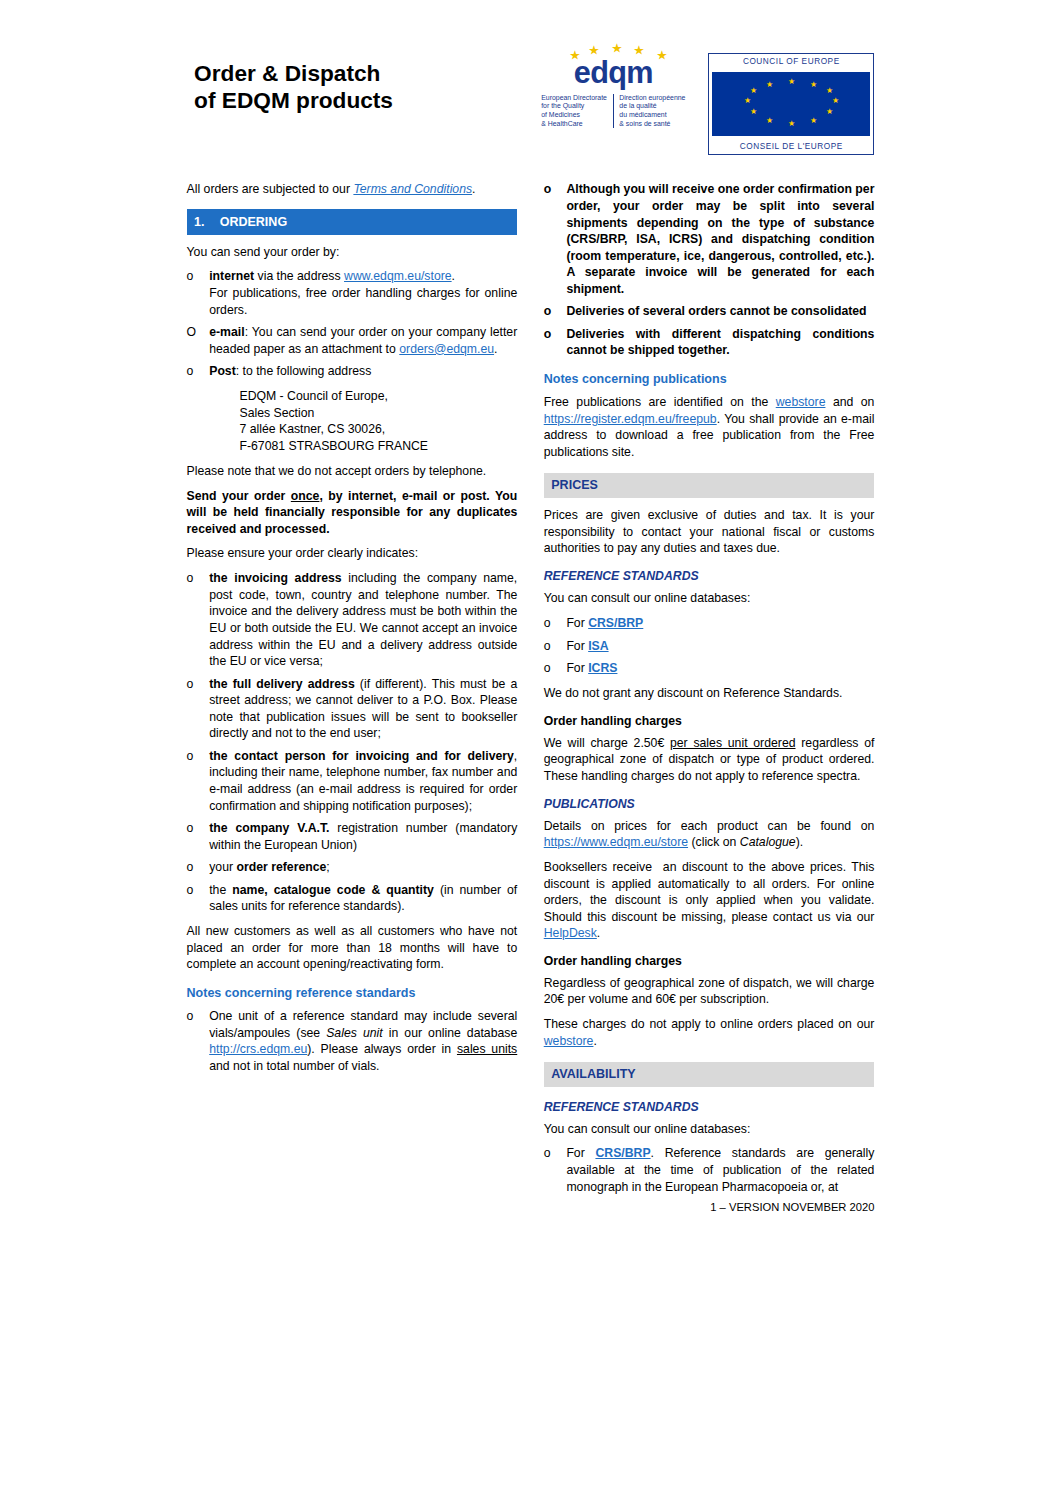Order & Dispatch
of EDQM products
★★★★★ edqm
European Directorate
for the Quality
of Medicines
& HealthCare
Direction européenne
de la qualité
du médicament
& soins de santé
COUNCIL OF EUROPE
★ ★ ★ ★ ★ ★ ★ ★ ★ ★ ★ ★
CONSEIL DE L'EUROPE
All orders are subjected to our Terms and Conditions.
1. ORDERING
You can send your order by:
o internet via the address www.edqm.eu/store.
For publications, free order handling charges for online orders.
O e-mail: You can send your order on your company letter headed paper as an attachment to orders@edqm.eu.
o Post: to the following address
EDQM - Council of Europe,
Sales Section
7 allée Kastner, CS 30026,
F-67081 STRASBOURG FRANCE
Please note that we do not accept orders by telephone.
Send your order once, by internet, e-mail or post. You will be held financially responsible for any duplicates received and processed.
Please ensure your order clearly indicates:
o the invoicing address including the company name, post code, town, country and telephone number. The invoice and the delivery address must be both within the EU or both outside the EU. We cannot accept an invoice address within the EU and a delivery address outside the EU or vice versa;
o the full delivery address (if different). This must be a street address; we cannot deliver to a P.O. Box. Please note that publication issues will be sent to bookseller directly and not to the end user;
o the contact person for invoicing and for delivery, including their name, telephone number, fax number and e-mail address (an e-mail address is required for order confirmation and shipping notification purposes);
o the company V.A.T. registration number (mandatory within the European Union)
o your order reference;
o the name, catalogue code & quantity (in number of sales units for reference standards).
All new customers as well as all customers who have not placed an order for more than 18 months will have to complete an account opening/reactivating form.
Notes concerning reference standards
o One unit of a reference standard may include several vials/ampoules (see Sales unit in our online database http://crs.edqm.eu). Please always order in sales units and not in total number of vials.
o Although you will receive one order confirmation per order, your order may be split into several shipments depending on the type of substance (CRS/BRP, ISA, ICRS) and dispatching condition (room temperature, ice, dangerous, controlled, etc.). A separate invoice will be generated for each shipment.
o Deliveries of several orders cannot be consolidated
o Deliveries with different dispatching conditions cannot be shipped together.
Notes concerning publications
Free publications are identified on the webstore and on https://register.edqm.eu/freepub. You shall provide an e-mail address to download a free publication from the Free publications site.
PRICES
Prices are given exclusive of duties and tax. It is your responsibility to contact your national fiscal or customs authorities to pay any duties and taxes due.
REFERENCE STANDARDS
You can consult our online databases:
oFor CRS/BRP
oFor ISA
oFor ICRS
We do not grant any discount on Reference Standards.
Order handling charges
We will charge 2.50€ per sales unit ordered regardless of geographical zone of dispatch or type of product ordered. These handling charges do not apply to reference spectra.
PUBLICATIONS
Details on prices for each product can be found on https://www.edqm.eu/store (click on Catalogue).
Booksellers receive an discount to the above prices. This discount is applied automatically to all orders. For online orders, the discount is only applied when you validate. Should this discount be missing, please contact us via our HelpDesk.
Order handling charges
Regardless of geographical zone of dispatch, we will charge 20€ per volume and 60€ per subscription.
These charges do not apply to online orders placed on our webstore.
AVAILABILITY
REFERENCE STANDARDS
You can consult our online databases:
o For CRS/BRP. Reference standards are generally available at the time of publication of the related monograph in the European Pharmacopoeia or, at
1 – VERSION NOVEMBER 2020